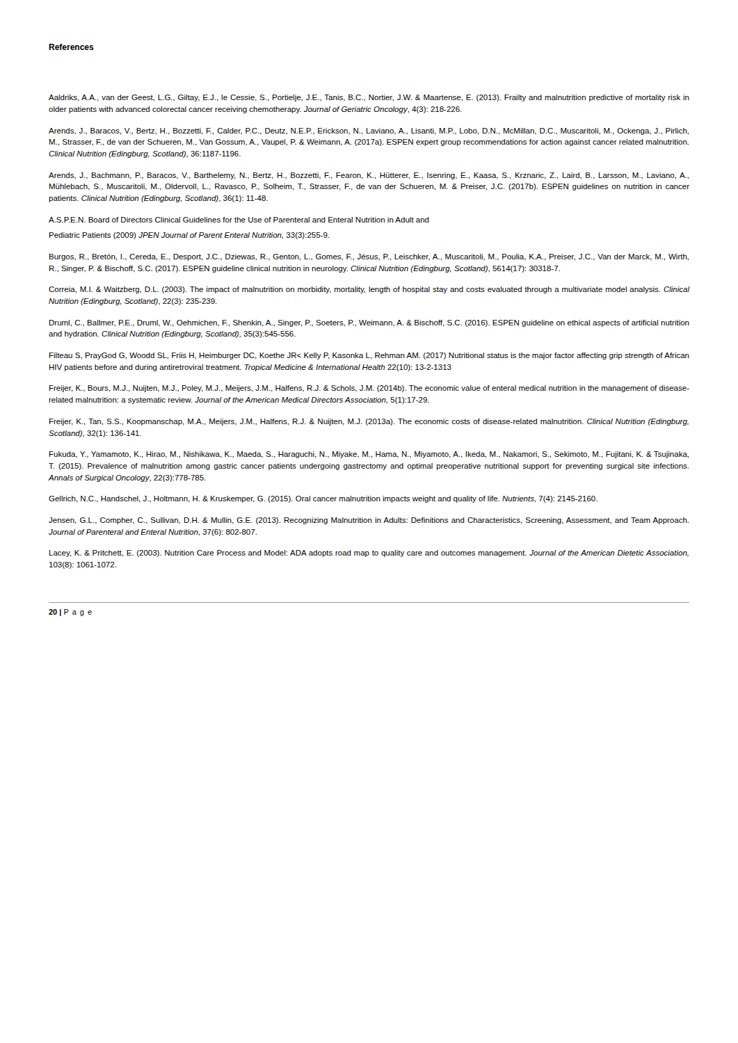References
Aaldriks, A.A., van der Geest, L.G., Giltay, E.J., le Cessie, S., Portielje, J.E., Tanis, B.C., Nortier, J.W. & Maartense, E. (2013). Frailty and malnutrition predictive of mortality risk in older patients with advanced colorectal cancer receiving chemotherapy. Journal of Geriatric Oncology, 4(3): 218-226.
Arends, J., Baracos, V., Bertz, H., Bozzetti, F., Calder, P.C., Deutz, N.E.P., Erickson, N., Laviano, A., Lisanti, M.P., Lobo, D.N., McMillan, D.C., Muscaritoli, M., Ockenga, J., Pirlich, M., Strasser, F., de van der Schueren, M., Van Gossum, A., Vaupel, P. & Weimann, A. (2017a). ESPEN expert group recommendations for action against cancer related malnutrition. Clinical Nutrition (Edingburg, Scotland), 36:1187-1196.
Arends, J., Bachmann, P., Baracos, V., Barthelemy, N., Bertz, H., Bozzetti, F., Fearon, K., Hütterer, E., Isenring, E., Kaasa, S., Krznaric, Z., Laird, B., Larsson, M., Laviano, A., Mühlebach, S., Muscaritoli, M., Oldervoll, L., Ravasco, P., Solheim, T., Strasser, F., de van der Schueren, M. & Preiser, J.C. (2017b). ESPEN guidelines on nutrition in cancer patients. Clinical Nutrition (Edingburg, Scotland), 36(1): 11-48.
A.S.P.E.N. Board of Directors Clinical Guidelines for the Use of Parenteral and Enteral Nutrition in Adult and
Pediatric Patients (2009) JPEN Journal of Parent Enteral Nutrition, 33(3):255-9.
Burgos, R., Bretón, I., Cereda, E., Desport, J.C., Dziewas, R., Genton, L., Gomes, F., Jésus, P., Leischker, A., Muscaritoli, M., Poulia, K.A., Preiser, J.C., Van der Marck, M., Wirth, R., Singer, P. & Bischoff, S.C. (2017). ESPEN guideline clinical nutrition in neurology. Clinical Nutrition (Edingburg, Scotland), 5614(17): 30318-7.
Correia, M.I. & Waitzberg, D.L. (2003). The impact of malnutrition on morbidity, mortality, length of hospital stay and costs evaluated through a multivariate model analysis. Clinical Nutrition (Edingburg, Scotland), 22(3): 235-239.
Druml, C., Ballmer, P.E., Druml, W., Oehmichen, F., Shenkin, A., Singer, P., Soeters, P., Weimann, A. & Bischoff, S.C. (2016). ESPEN guideline on ethical aspects of artificial nutrition and hydration. Clinical Nutrition (Edingburg, Scotland), 35(3):545-556.
Filteau S, PrayGod G, Woodd SL, Friis H, Heimburger DC, Koethe JR< Kelly P, Kasonka L, Rehman AM. (2017) Nutritional status is the major factor affecting grip strength of African HIV patients before and during antiretroviral treatment. Tropical Medicine & International Health 22(10): 13-2-1313
Freijer, K., Bours, M.J., Nuijten, M.J., Poley, M.J., Meijers, J.M., Halfens, R.J. & Schols, J.M. (2014b). The economic value of enteral medical nutrition in the management of disease-related malnutrition: a systematic review. Journal of the American Medical Directors Association, 5(1):17-29.
Freijer, K., Tan, S.S., Koopmanschap, M.A., Meijers, J.M., Halfens, R.J. & Nuijten, M.J. (2013a). The economic costs of disease-related malnutrition. Clinical Nutrition (Edingburg, Scotland), 32(1): 136-141.
Fukuda, Y., Yamamoto, K., Hirao, M., Nishikawa, K., Maeda, S., Haraguchi, N., Miyake, M., Hama, N., Miyamoto, A., Ikeda, M., Nakamori, S., Sekimoto, M., Fujitani, K. & Tsujinaka, T. (2015). Prevalence of malnutrition among gastric cancer patients undergoing gastrectomy and optimal preoperative nutritional support for preventing surgical site infections. Annals of Surgical Oncology, 22(3):778-785.
Gellrich, N.C., Handschel, J., Holtmann, H. & Kruskemper, G. (2015). Oral cancer malnutrition impacts weight and quality of life. Nutrients, 7(4): 2145-2160.
Jensen, G.L., Compher, C., Sullivan, D.H. & Mullin, G.E. (2013). Recognizing Malnutrition in Adults: Definitions and Characteristics, Screening, Assessment, and Team Approach. Journal of Parenteral and Enteral Nutrition, 37(6): 802-807.
Lacey, K. & Pritchett, E. (2003). Nutrition Care Process and Model: ADA adopts road map to quality care and outcomes management. Journal of the American Dietetic Association, 103(8): 1061-1072.
20 | P a g e